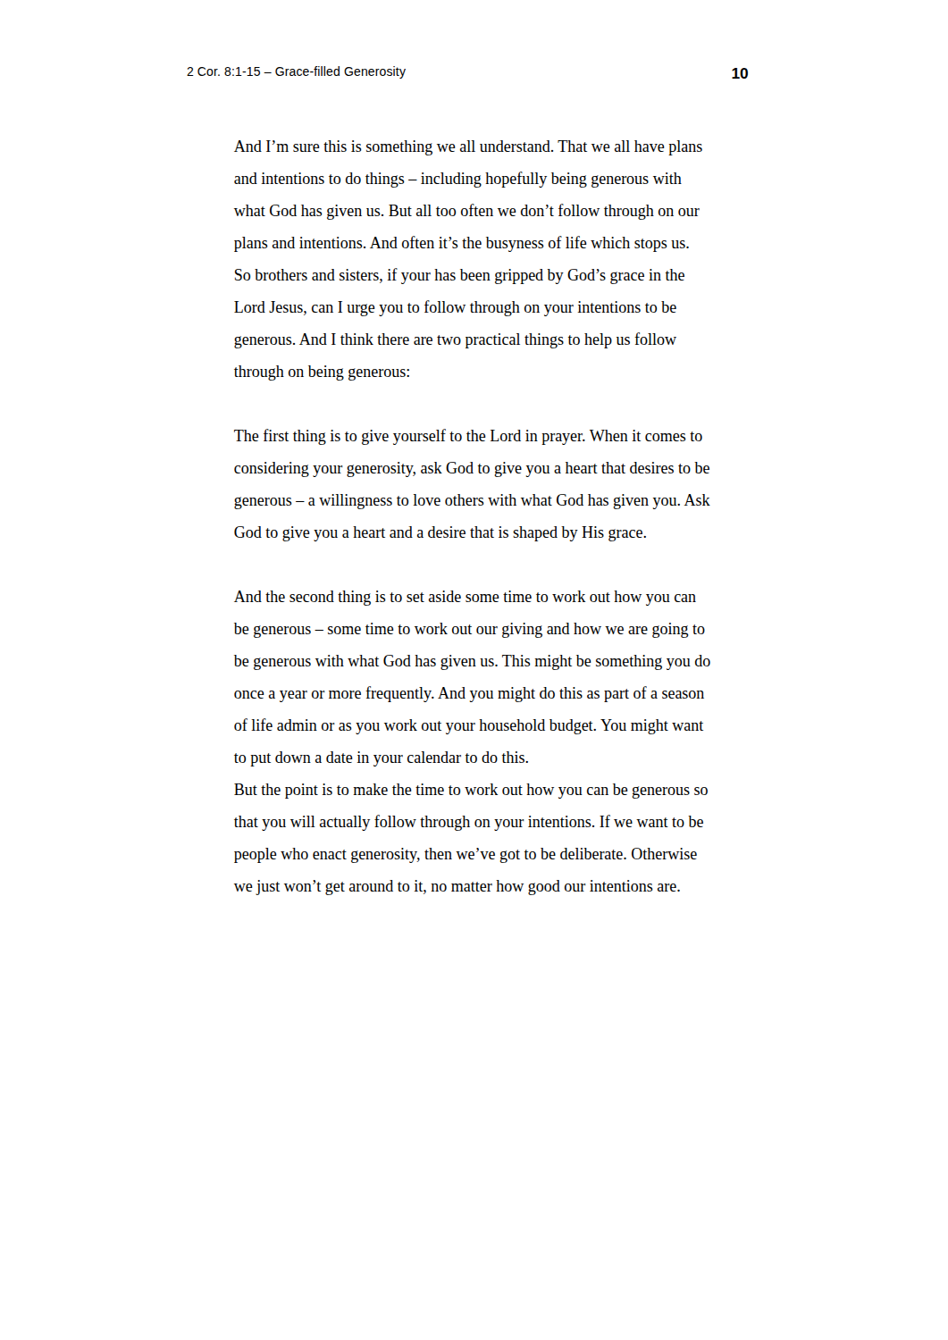2 Cor. 8:1-15 – Grace-filled Generosity
10
And I’m sure this is something we all understand. That we all have plans and intentions to do things – including hopefully being generous with what God has given us. But all too often we don’t follow through on our plans and intentions. And often it’s the busyness of life which stops us.
So brothers and sisters, if your has been gripped by God’s grace in the Lord Jesus, can I urge you to follow through on your intentions to be generous. And I think there are two practical things to help us follow through on being generous:
The first thing is to give yourself to the Lord in prayer. When it comes to considering your generosity, ask God to give you a heart that desires to be generous – a willingness to love others with what God has given you. Ask God to give you a heart and a desire that is shaped by His grace.
And the second thing is to set aside some time to work out how you can be generous – some time to work out our giving and how we are going to be generous with what God has given us. This might be something you do once a year or more frequently. And you might do this as part of a season of life admin or as you work out your household budget. You might want to put down a date in your calendar to do this.
But the point is to make the time to work out how you can be generous so that you will actually follow through on your intentions. If we want to be people who enact generosity, then we’ve got to be deliberate. Otherwise we just won’t get around to it, no matter how good our intentions are.